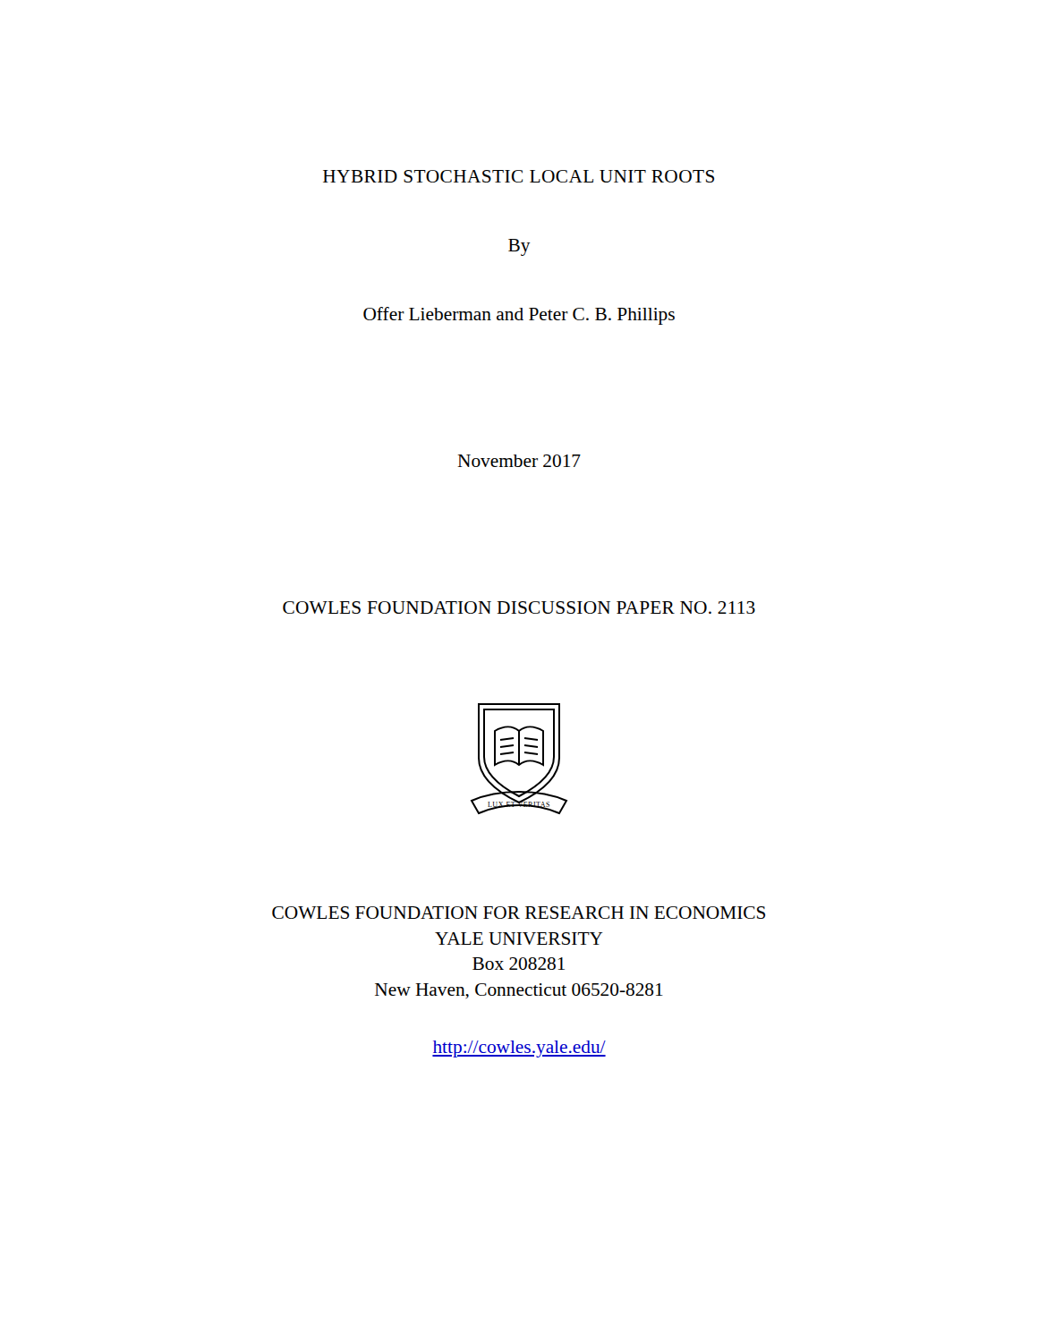HYBRID STOCHASTIC LOCAL UNIT ROOTS
By
Offer Lieberman and Peter C. B. Phillips
November 2017
COWLES FOUNDATION DISCUSSION PAPER NO. 2113
LUX ET VERITAS
COWLES FOUNDATION FOR RESEARCH IN ECONOMICS
YALE UNIVERSITY
Box 208281
New Haven, Connecticut 06520-8281
http://cowles.yale.edu/